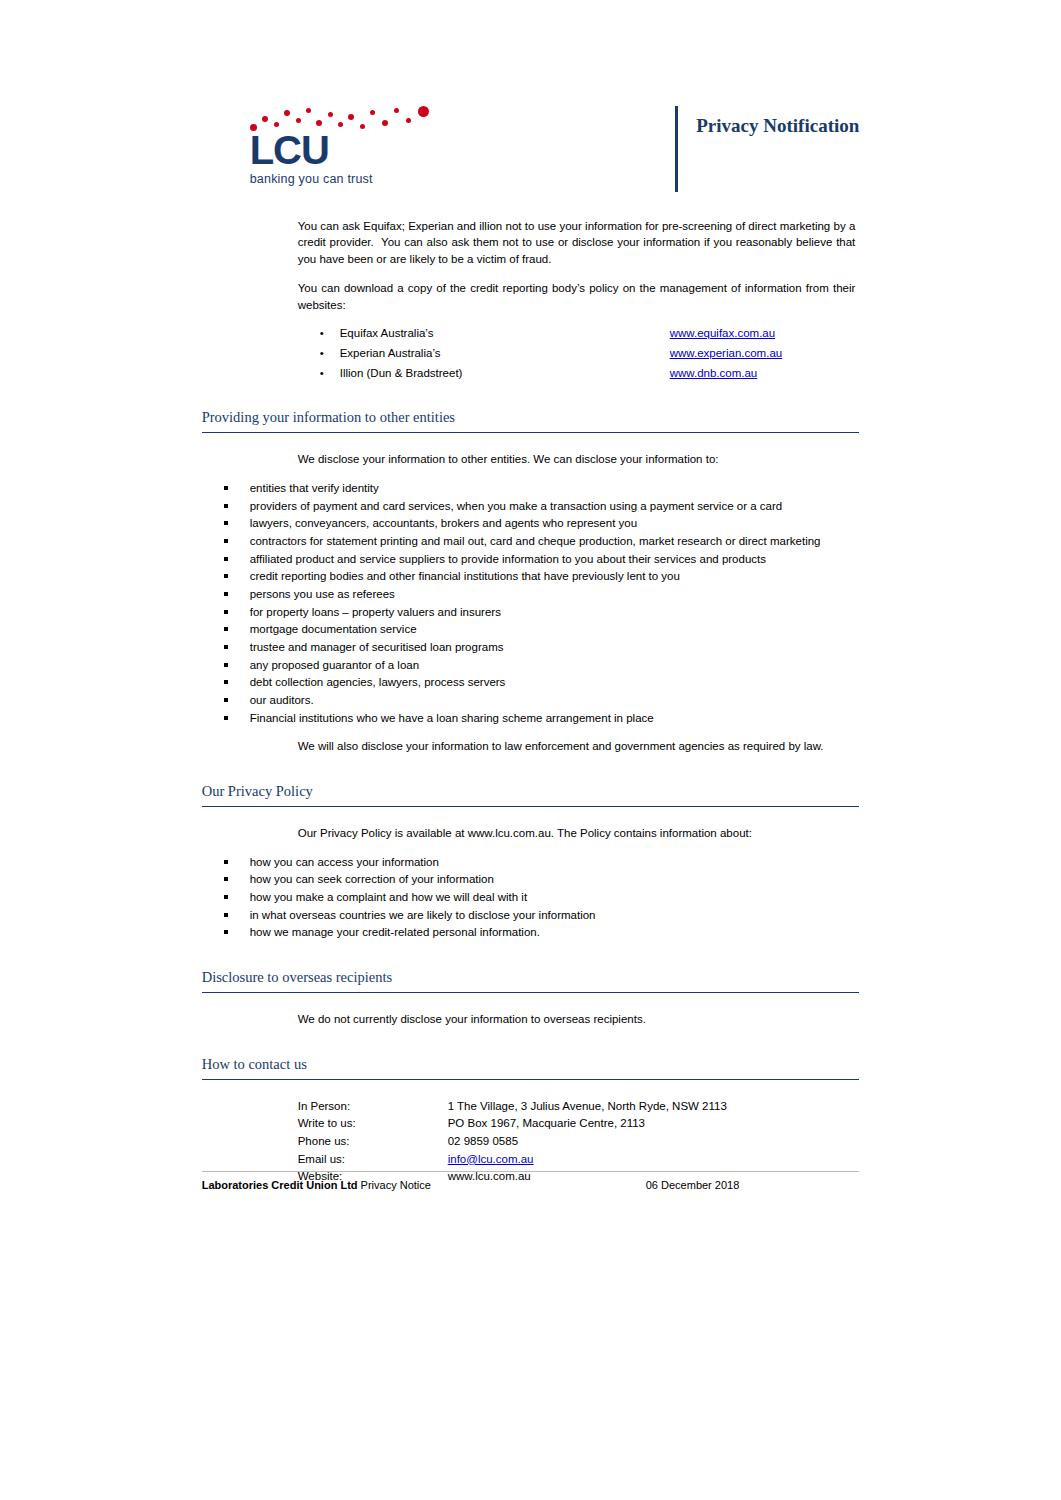LCU
banking you can trust
Privacy Notification
You can ask Equifax; Experian and illion not to use your information for pre-screening of direct marketing by a credit provider. You can also ask them not to use or disclose your information if you reasonably believe that you have been or are likely to be a victim of fraud.
You can download a copy of the credit reporting body’s policy on the management of information from their websites:
Equifax Australia’s www.equifax.com.au
Experian Australia’s www.experian.com.au
Illion (Dun & Bradstreet) www.dnb.com.au
Providing your information to other entities
We disclose your information to other entities. We can disclose your information to:
entities that verify identity
providers of payment and card services, when you make a transaction using a payment service or a card
lawyers, conveyancers, accountants, brokers and agents who represent you
contractors for statement printing and mail out, card and cheque production, market research or direct marketing
affiliated product and service suppliers to provide information to you about their services and products
credit reporting bodies and other financial institutions that have previously lent to you
persons you use as referees
for property loans – property valuers and insurers
mortgage documentation service
trustee and manager of securitised loan programs
any proposed guarantor of a loan
debt collection agencies, lawyers, process servers
our auditors.
Financial institutions who we have a loan sharing scheme arrangement in place
We will also disclose your information to law enforcement and government agencies as required by law.
Our Privacy Policy
Our Privacy Policy is available at www.lcu.com.au. The Policy contains information about:
how you can access your information
how you can seek correction of your information
how you make a complaint and how we will deal with it
in what overseas countries we are likely to disclose your information
how we manage your credit-related personal information.
Disclosure to overseas recipients
We do not currently disclose your information to overseas recipients.
How to contact us
| In Person: | 1 The Village, 3 Julius Avenue, North Ryde, NSW 2113 |
| Write to us: | PO Box 1967, Macquarie Centre, 2113 |
| Phone us: | 02 9859 0585 |
| Email us: | info@lcu.com.au |
| Website: | www.lcu.com.au |
Laboratories Credit Union Ltd Privacy Notice
06 December 2018